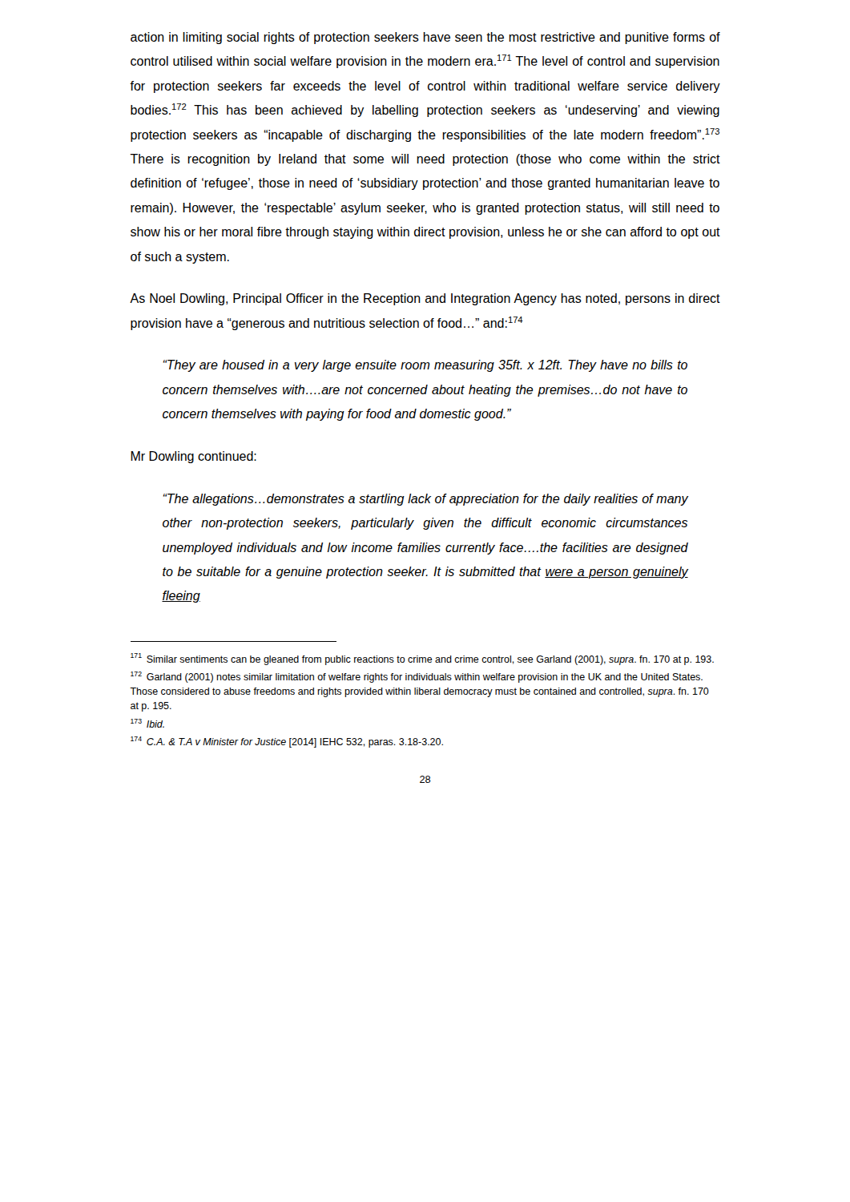action in limiting social rights of protection seekers have seen the most restrictive and punitive forms of control utilised within social welfare provision in the modern era.171 The level of control and supervision for protection seekers far exceeds the level of control within traditional welfare service delivery bodies.172 This has been achieved by labelling protection seekers as ‘undeserving’ and viewing protection seekers as “incapable of discharging the responsibilities of the late modern freedom”.173 There is recognition by Ireland that some will need protection (those who come within the strict definition of ‘refugee’, those in need of ‘subsidiary protection’ and those granted humanitarian leave to remain). However, the ‘respectable’ asylum seeker, who is granted protection status, will still need to show his or her moral fibre through staying within direct provision, unless he or she can afford to opt out of such a system.
As Noel Dowling, Principal Officer in the Reception and Integration Agency has noted, persons in direct provision have a “generous and nutritious selection of food…” and:174
“They are housed in a very large ensuite room measuring 35ft. x 12ft. They have no bills to concern themselves with….are not concerned about heating the premises…do not have to concern themselves with paying for food and domestic good.”
Mr Dowling continued:
“The allegations…demonstrates a startling lack of appreciation for the daily realities of many other non-protection seekers, particularly given the difficult economic circumstances unemployed individuals and low income families currently face….the facilities are designed to be suitable for a genuine protection seeker. It is submitted that were a person genuinely fleeing
171 Similar sentiments can be gleaned from public reactions to crime and crime control, see Garland (2001), supra. fn. 170 at p. 193.
172 Garland (2001) notes similar limitation of welfare rights for individuals within welfare provision in the UK and the United States. Those considered to abuse freedoms and rights provided within liberal democracy must be contained and controlled, supra. fn. 170 at p. 195.
173 Ibid.
174 C.A. & T.A v Minister for Justice [2014] IEHC 532, paras. 3.18-3.20.
28